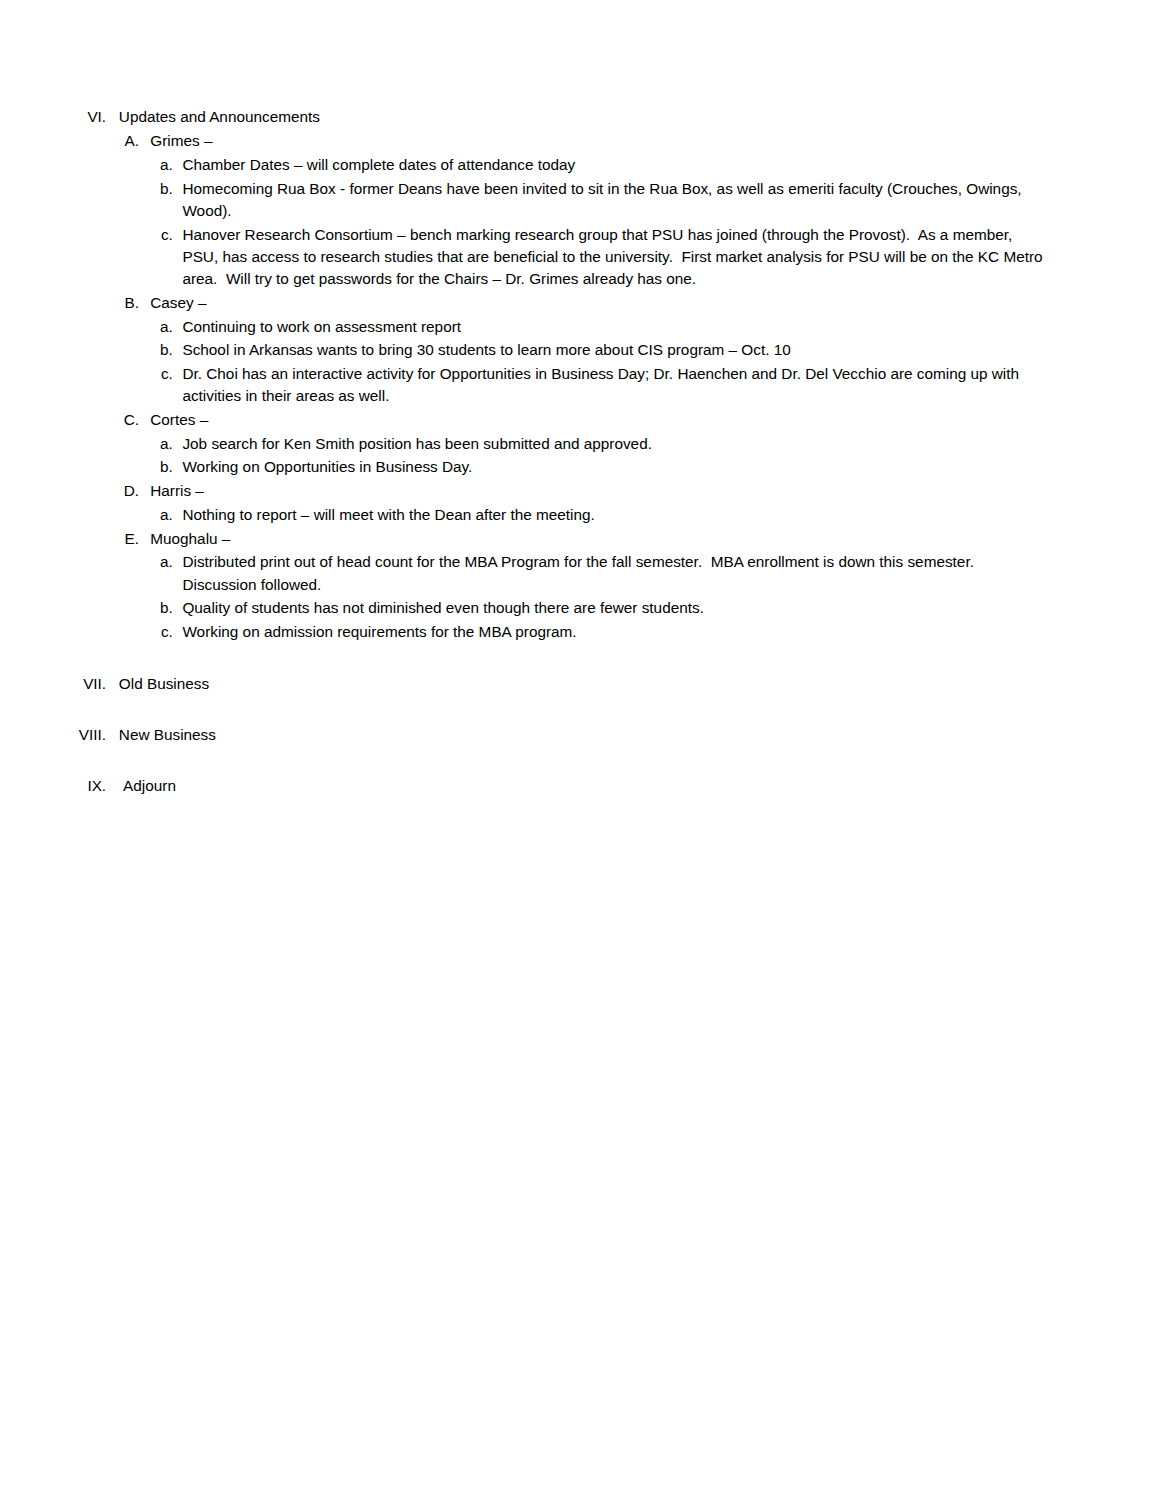Updates and Announcements
Grimes –
Chamber Dates – will complete dates of attendance today
Homecoming Rua Box - former Deans have been invited to sit in the Rua Box, as well as emeriti faculty (Crouches, Owings, Wood).
Hanover Research Consortium – bench marking research group that PSU has joined (through the Provost). As a member, PSU, has access to research studies that are beneficial to the university. First market analysis for PSU will be on the KC Metro area. Will try to get passwords for the Chairs – Dr. Grimes already has one.
Casey –
Continuing to work on assessment report
School in Arkansas wants to bring 30 students to learn more about CIS program – Oct. 10
Dr. Choi has an interactive activity for Opportunities in Business Day; Dr. Haenchen and Dr. Del Vecchio are coming up with activities in their areas as well.
Cortes –
Job search for Ken Smith position has been submitted and approved.
Working on Opportunities in Business Day.
Harris –
Nothing to report – will meet with the Dean after the meeting.
Muoghalu –
Distributed print out of head count for the MBA Program for the fall semester. MBA enrollment is down this semester. Discussion followed.
Quality of students has not diminished even though there are fewer students.
Working on admission requirements for the MBA program.
Old Business
New Business
Adjourn